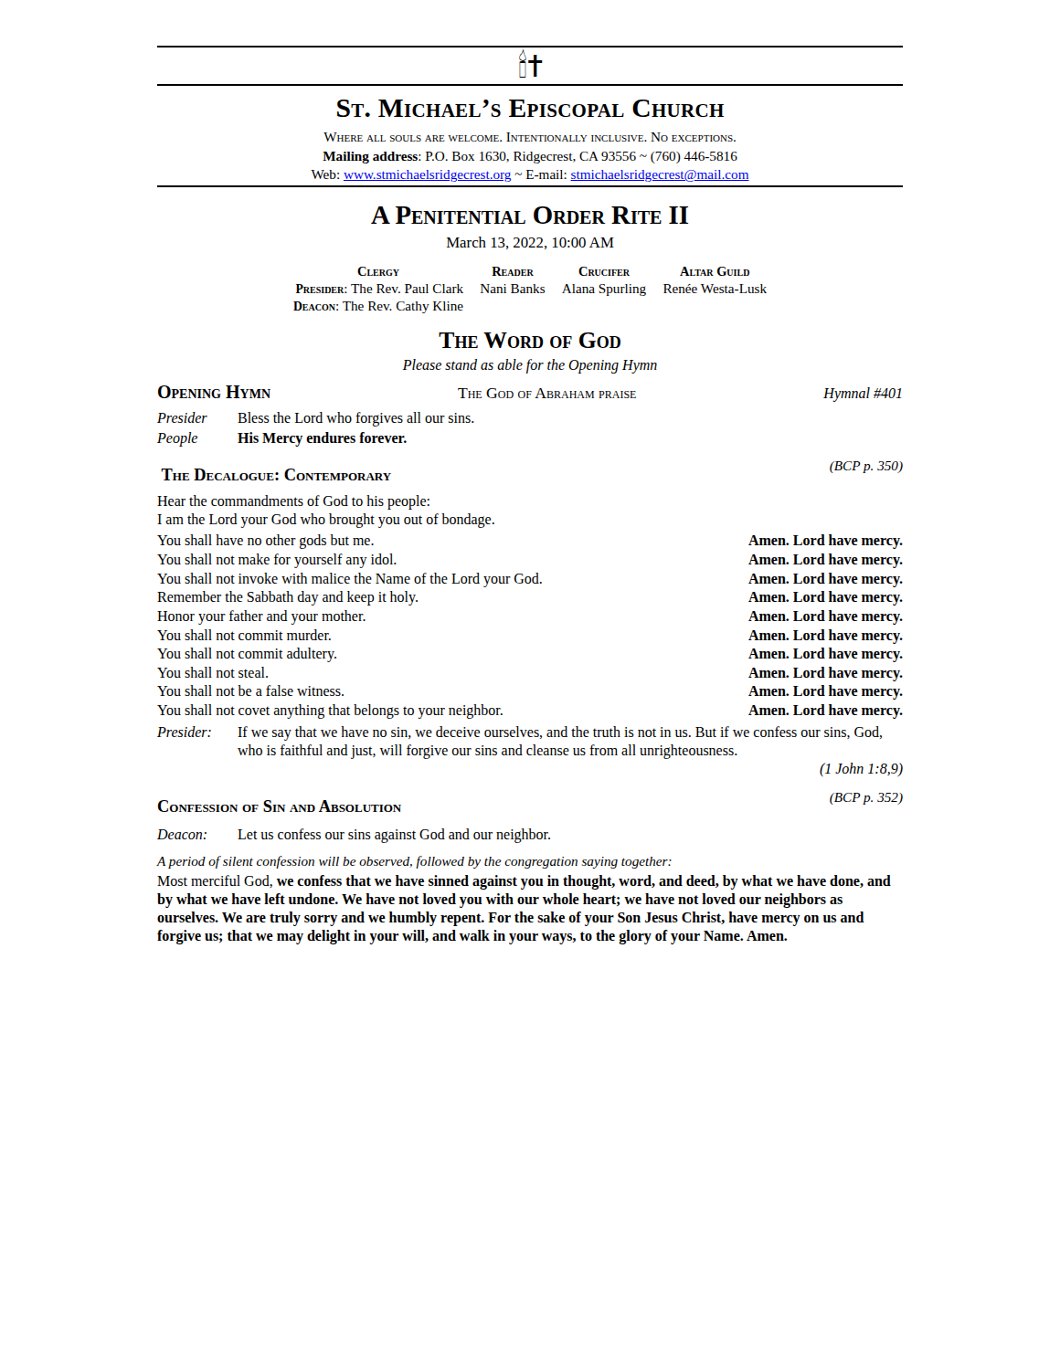🕯✝
St. Michael’s Episcopal Church
Where all souls are welcome. Intentionally inclusive. No exceptions.
Mailing address: P.O. Box 1630, Ridgecrest, CA 93556 ~ (760) 446-5816
Web: www.stmichaelsridgecrest.org ~ E-mail: stmichaelsridgecrest@mail.com
A Penitential Order Rite II
March 13, 2022, 10:00 AM
| Clergy | Reader | Crucifer | Altar Guild |
| --- | --- | --- | --- |
| Presider : The Rev. Paul Clark | Nani Banks | Alana Spurling | Renée Westa-Lusk |
| Deacon : The Rev. Cathy Kline | | | |
The Word of God
Please stand as able for the Opening Hymn
Opening Hymn The God of Abraham praise Hymnal #401
| Presider | Bless the Lord who forgives all our sins. |
| People | His Mercy endures forever. |
The Decalogue: Contemporary
(BCP p. 350)
Hear the commandments of God to his people:
I am the Lord your God who brought you out of bondage.
| You shall have no other gods but me. | Amen. Lord have mercy. |
| You shall not make for yourself any idol. | Amen. Lord have mercy. |
| You shall not invoke with malice the Name of the Lord your God. | Amen. Lord have mercy. |
| Remember the Sabbath day and keep it holy. | Amen. Lord have mercy. |
| Honor your father and your mother. | Amen. Lord have mercy. |
| You shall not commit murder. | Amen. Lord have mercy. |
| You shall not commit adultery. | Amen. Lord have mercy. |
| You shall not steal. | Amen. Lord have mercy. |
| You shall not be a false witness. | Amen. Lord have mercy. |
| You shall not covet anything that belongs to your neighbor. | Amen. Lord have mercy. |
| Presider: | If we say that we have no sin, we deceive ourselves, and the truth is not in us. But if we confess our sins, God, who is faithful and just, will forgive our sins and cleanse us from all unrighteousness. ( 1 John 1:8,9 ) |
Confession of Sin and Absolution
(BCP p. 352)
| Deacon: | Let us confess our sins against God and our neighbor. |
A period of silent confession will be observed, followed by the congregation saying together:
Most merciful God, we confess that we have sinned against you in thought, word, and deed, by what we have done, and by what we have left undone. We have not loved you with our whole heart; we have not loved our neighbors as ourselves. We are truly sorry and we humbly repent. For the sake of your Son Jesus Christ, have mercy on us and forgive us; that we may delight in your will, and walk in your ways, to the glory of your Name. Amen.